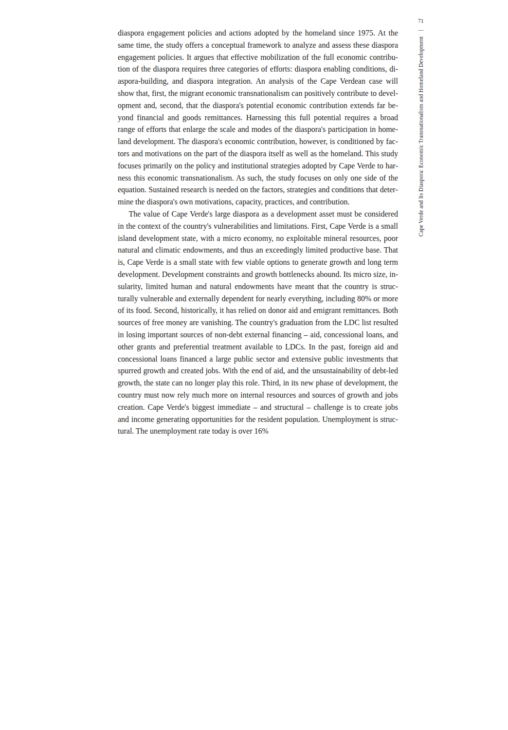71 — Cape Verde and Its Diaspora: Economic Transnationalism and Homeland Development
diaspora engagement policies and actions adopted by the homeland since 1975. At the same time, the study offers a conceptual framework to analyze and assess these diaspora engagement policies. It argues that effective mobilization of the full economic contribution of the diaspora requires three categories of efforts: diaspora enabling conditions, diaspora-building, and diaspora integration. An analysis of the Cape Verdean case will show that, first, the migrant economic transnationalism can positively contribute to development and, second, that the diaspora's potential economic contribution extends far beyond financial and goods remittances. Harnessing this full potential requires a broad range of efforts that enlarge the scale and modes of the diaspora's participation in homeland development. The diaspora's economic contribution, however, is conditioned by factors and motivations on the part of the diaspora itself as well as the homeland. This study focuses primarily on the policy and institutional strategies adopted by Cape Verde to harness this economic transnationalism. As such, the study focuses on only one side of the equation. Sustained research is needed on the factors, strategies and conditions that determine the diaspora's own motivations, capacity, practices, and contribution.
The value of Cape Verde's large diaspora as a development asset must be considered in the context of the country's vulnerabilities and limitations. First, Cape Verde is a small island development state, with a micro economy, no exploitable mineral resources, poor natural and climatic endowments, and thus an exceedingly limited productive base. That is, Cape Verde is a small state with few viable options to generate growth and long term development. Development constraints and growth bottlenecks abound. Its micro size, insularity, limited human and natural endowments have meant that the country is structurally vulnerable and externally dependent for nearly everything, including 80% or more of its food. Second, historically, it has relied on donor aid and emigrant remittances. Both sources of free money are vanishing. The country's graduation from the LDC list resulted in losing important sources of non-debt external financing – aid, concessional loans, and other grants and preferential treatment available to LDCs. In the past, foreign aid and concessional loans financed a large public sector and extensive public investments that spurred growth and created jobs. With the end of aid, and the unsustainability of debt-led growth, the state can no longer play this role. Third, in its new phase of development, the country must now rely much more on internal resources and sources of growth and jobs creation. Cape Verde's biggest immediate – and structural – challenge is to create jobs and income generating opportunities for the resident population. Unemployment is structural. The unemployment rate today is over 16%